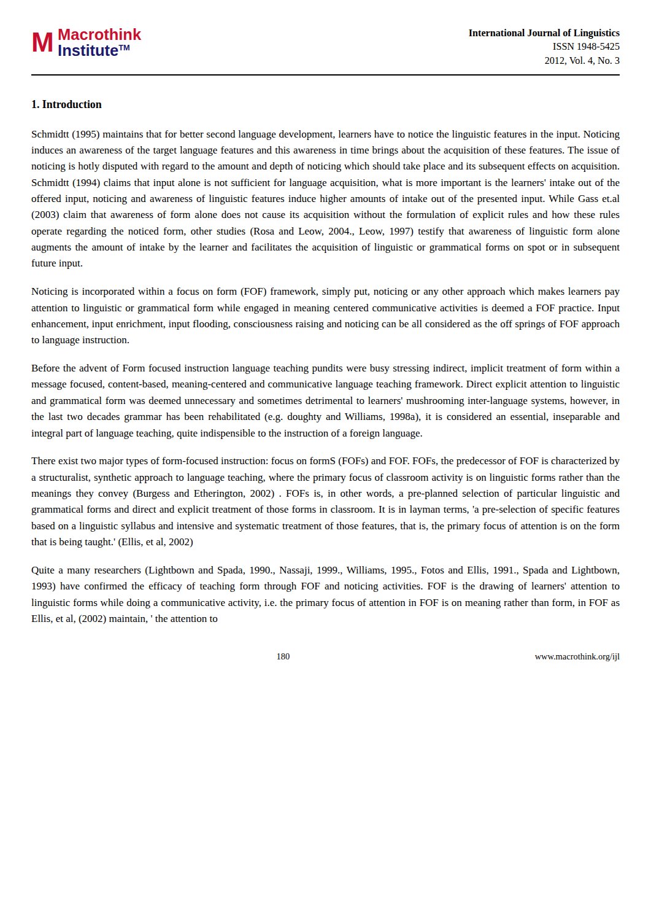M Macrothink InstituteTM
International Journal of Linguistics
ISSN 1948-5425
2012, Vol. 4, No. 3
1. Introduction
Schmidtt (1995) maintains that for better second language development, learners have to notice the linguistic features in the input. Noticing induces an awareness of the target language features and this awareness in time brings about the acquisition of these features. The issue of noticing is hotly disputed with regard to the amount and depth of noticing which should take place and its subsequent effects on acquisition. Schmidtt (1994) claims that input alone is not sufficient for language acquisition, what is more important is the learners' intake out of the offered input, noticing and awareness of linguistic features induce higher amounts of intake out of the presented input. While Gass et.al (2003) claim that awareness of form alone does not cause its acquisition without the formulation of explicit rules and how these rules operate regarding the noticed form, other studies (Rosa and Leow, 2004., Leow, 1997) testify that awareness of linguistic form alone augments the amount of intake by the learner and facilitates the acquisition of linguistic or grammatical forms on spot or in subsequent future input.
Noticing is incorporated within a focus on form (FOF) framework, simply put, noticing or any other approach which makes learners pay attention to linguistic or grammatical form while engaged in meaning centered communicative activities is deemed a FOF practice. Input enhancement, input enrichment, input flooding, consciousness raising and noticing can be all considered as the off springs of FOF approach to language instruction.
Before the advent of Form focused instruction language teaching pundits were busy stressing indirect, implicit treatment of form within a message focused, content-based, meaning-centered and communicative language teaching framework. Direct explicit attention to linguistic and grammatical form was deemed unnecessary and sometimes detrimental to learners' mushrooming inter-language systems, however, in the last two decades grammar has been rehabilitated (e.g. doughty and Williams, 1998a), it is considered an essential, inseparable and integral part of language teaching, quite indispensible to the instruction of a foreign language.
There exist two major types of form-focused instruction: focus on formS (FOFs) and FOF. FOFs, the predecessor of FOF is characterized by a structuralist, synthetic approach to language teaching, where the primary focus of classroom activity is on linguistic forms rather than the meanings they convey (Burgess and Etherington, 2002) . FOFs is, in other words, a pre-planned selection of particular linguistic and grammatical forms and direct and explicit treatment of those forms in classroom. It is in layman terms, 'a pre-selection of specific features based on a linguistic syllabus and intensive and systematic treatment of those features, that is, the primary focus of attention is on the form that is being taught.' (Ellis, et al, 2002)
Quite a many researchers (Lightbown and Spada, 1990., Nassaji, 1999., Williams, 1995., Fotos and Ellis, 1991., Spada and Lightbown, 1993) have confirmed the efficacy of teaching form through FOF and noticing activities. FOF is the drawing of learners' attention to linguistic forms while doing a communicative activity, i.e. the primary focus of attention in FOF is on meaning rather than form, in FOF as Ellis, et al, (2002) maintain, ' the attention to
180 www.macrothink.org/ijl